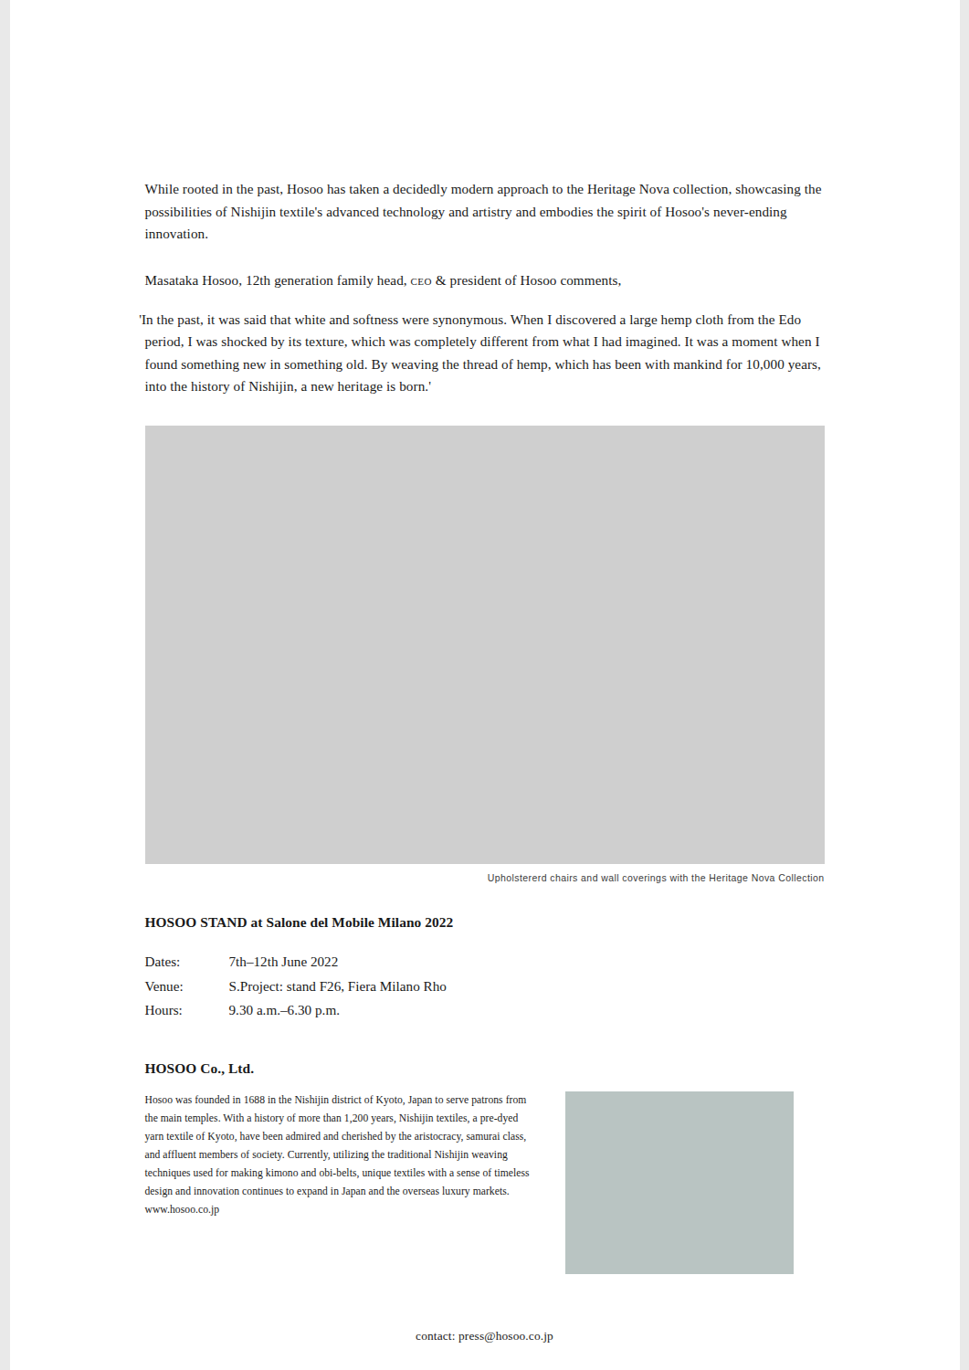While rooted in the past, Hosoo has taken a decidedly modern approach to the Heritage Nova collection, showcasing the possibilities of Nishijin textile's advanced technology and artistry and embodies the spirit of Hosoo's never-ending innovation.
Masataka Hosoo, 12th generation family head, ceo & president of Hosoo comments,
'In the past, it was said that white and softness were synonymous. When I discovered a large hemp cloth from the Edo period, I was shocked by its texture, which was completely different from what I had imagined. It was a moment when I found something new in something old. By weaving the thread of hemp, which has been with mankind for 10,000 years, into the history of Nishijin, a new heritage is born.'
Upholstererd chairs and wall coverings with the Heritage Nova Collection
HOSOO STAND at Salone del Mobile Milano 2022
| Dates: | 7th–12th June 2022 |
| Venue: | S.Project: stand F26, Fiera Milano Rho |
| Hours: | 9.30 a.m.–6.30 p.m. |
HOSOO Co., Ltd.
Hosoo was founded in 1688 in the Nishijin district of Kyoto, Japan to serve patrons from the main temples. With a history of more than 1,200 years, Nishijin textiles, a pre-dyed yarn textile of Kyoto, have been admired and cherished by the aristocracy, samurai class, and affluent members of society. Currently, utilizing the traditional Nishijin weaving techniques used for making kimono and obi-belts, unique textiles with a sense of timeless design and innovation continues to expand in Japan and the overseas luxury markets.
www.hosoo.co.jp
contact: press@hosoo.co.jp